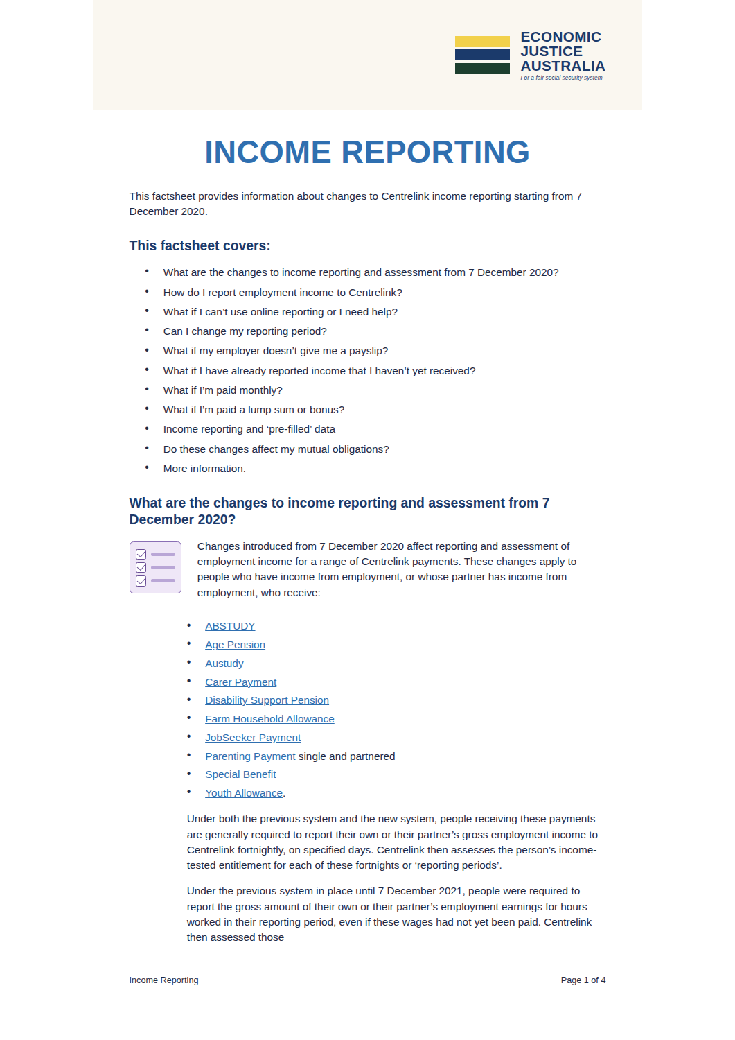ECONOMIC
JUSTICE
AUSTRALIA
For a fair social security system
INCOME REPORTING
This factsheet provides information about changes to Centrelink income reporting starting from 7 December 2020.
This factsheet covers:
What are the changes to income reporting and assessment from 7 December 2020?
How do I report employment income to Centrelink?
What if I can’t use online reporting or I need help?
Can I change my reporting period?
What if my employer doesn’t give me a payslip?
What if I have already reported income that I haven’t yet received?
What if I’m paid monthly?
What if I’m paid a lump sum or bonus?
Income reporting and ‘pre-filled’ data
Do these changes affect my mutual obligations?
More information.
What are the changes to income reporting and assessment from 7 December 2020?
Changes introduced from 7 December 2020 affect reporting and assessment of employment income for a range of Centrelink payments. These changes apply to people who have income from employment, or whose partner has income from employment, who receive:
ABSTUDY
Age Pension
Austudy
Carer Payment
Disability Support Pension
Farm Household Allowance
JobSeeker Payment
Parenting Payment single and partnered
Special Benefit
Youth Allowance.
Under both the previous system and the new system, people receiving these payments are generally required to report their own or their partner’s gross employment income to Centrelink fortnightly, on specified days. Centrelink then assesses the person’s income-tested entitlement for each of these fortnights or ‘reporting periods’.
Under the previous system in place until 7 December 2021, people were required to report the gross amount of their own or their partner’s employment earnings for hours worked in their reporting period, even if these wages had not yet been paid. Centrelink then assessed those
Income Reporting
Page 1 of 4